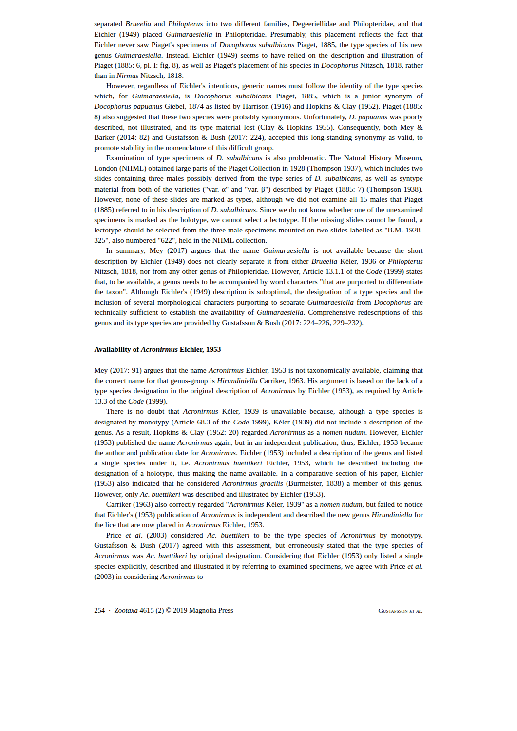separated Brueelia and Philopterus into two different families, Degeeriellidae and Philopteridae, and that Eichler (1949) placed Guimaraesiella in Philopteridae. Presumably, this placement reflects the fact that Eichler never saw Piaget's specimens of Docophorus subalbicans Piaget, 1885, the type species of his new genus Guimaraesiella. Instead, Eichler (1949) seems to have relied on the description and illustration of Piaget (1885: 6, pl. I: fig. 8), as well as Piaget's placement of his species in Docophorus Nitzsch, 1818, rather than in Nirmus Nitzsch, 1818.
However, regardless of Eichler's intentions, generic names must follow the identity of the type species which, for Guimaraesiella, is Docophorus subalbicans Piaget, 1885, which is a junior synonym of Docophorus papuanus Giebel, 1874 as listed by Harrison (1916) and Hopkins & Clay (1952). Piaget (1885: 8) also suggested that these two species were probably synonymous. Unfortunately, D. papuanus was poorly described, not illustrated, and its type material lost (Clay & Hopkins 1955). Consequently, both Mey & Barker (2014: 82) and Gustafsson & Bush (2017: 224), accepted this long-standing synonymy as valid, to promote stability in the nomenclature of this difficult group.
Examination of type specimens of D. subalbicans is also problematic. The Natural History Museum, London (NHML) obtained large parts of the Piaget Collection in 1928 (Thompson 1937), which includes two slides containing three males possibly derived from the type series of D. subalbicans, as well as syntype material from both of the varieties ("var. α" and "var. β") described by Piaget (1885: 7) (Thompson 1938). However, none of these slides are marked as types, although we did not examine all 15 males that Piaget (1885) referred to in his description of D. subalbicans. Since we do not know whether one of the unexamined specimens is marked as the holotype, we cannot select a lectotype. If the missing slides cannot be found, a lectotype should be selected from the three male specimens mounted on two slides labelled as "B.M. 1928-325", also numbered "622", held in the NHML collection.
In summary, Mey (2017) argues that the name Guimaraesiella is not available because the short description by Eichler (1949) does not clearly separate it from either Brueelia Kéler, 1936 or Philopterus Nitzsch, 1818, nor from any other genus of Philopteridae. However, Article 13.1.1 of the Code (1999) states that, to be available, a genus needs to be accompanied by word characters "that are purported to differentiate the taxon". Although Eichler's (1949) description is suboptimal, the designation of a type species and the inclusion of several morphological characters purporting to separate Guimaraesiella from Docophorus are technically sufficient to establish the availability of Guimaraesiella. Comprehensive redescriptions of this genus and its type species are provided by Gustafsson & Bush (2017: 224–226, 229–232).
Availability of Acronirmus Eichler, 1953
Mey (2017: 91) argues that the name Acronirmus Eichler, 1953 is not taxonomically available, claiming that the correct name for that genus-group is Hirundiniella Carriker, 1963. His argument is based on the lack of a type species designation in the original description of Acronirmus by Eichler (1953), as required by Article 13.3 of the Code (1999).
There is no doubt that Acronirmus Kéler, 1939 is unavailable because, although a type species is designated by monotypy (Article 68.3 of the Code 1999), Kéler (1939) did not include a description of the genus. As a result, Hopkins & Clay (1952: 20) regarded Acronirmus as a nomen nudum. However, Eichler (1953) published the name Acronirmus again, but in an independent publication; thus, Eichler, 1953 became the author and publication date for Acronirmus. Eichler (1953) included a description of the genus and listed a single species under it, i.e. Acronirmus buettikeri Eichler, 1953, which he described including the designation of a holotype, thus making the name available. In a comparative section of his paper, Eichler (1953) also indicated that he considered Acronirmus gracilis (Burmeister, 1838) a member of this genus. However, only Ac. buettikeri was described and illustrated by Eichler (1953).
Carriker (1963) also correctly regarded "Acronirmus Kéler, 1939" as a nomen nudum, but failed to notice that Eichler's (1953) publication of Acronirmus is independent and described the new genus Hirundiniella for the lice that are now placed in Acronirmus Eichler, 1953.
Price et al. (2003) considered Ac. buettikeri to be the type species of Acronirmus by monotypy. Gustafsson & Bush (2017) agreed with this assessment, but erroneously stated that the type species of Acronirmus was Ac. buettikeri by original designation. Considering that Eichler (1953) only listed a single species explicitly, described and illustrated it by referring to examined specimens, we agree with Price et al. (2003) in considering Acronirmus to
254 · Zootaxa 4615 (2) © 2019 Magnolia Press Gustafsson et al.